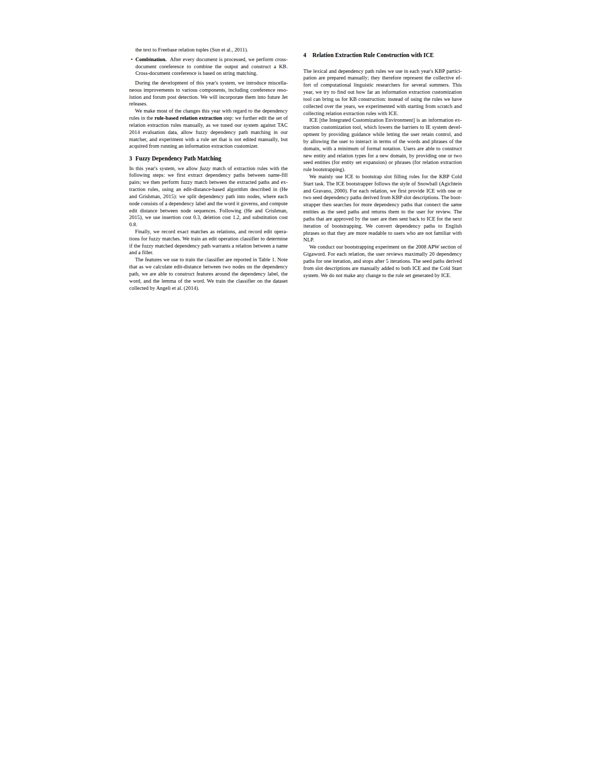the text to Freebase relation tuples (Sun et al., 2011).
Combination. After every document is processed, we perform cross-document coreference to combine the output and construct a KB. Cross-document coreference is based on string matching.
During the development of this year's system, we introduce miscellaneous improvements to various components, including coreference resolution and forum post detection. We will incorporate them into future Jet releases.
We make most of the changes this year with regard to the dependency rules in the rule-based relation extraction step: we further edit the set of relation extraction rules manually, as we tuned our system against TAC 2014 evaluation data, allow fuzzy dependency path matching in our matcher, and experiment with a rule set that is not edited manually, but acquired from running an information extraction customizer.
3 Fuzzy Dependency Path Matching
In this year's system, we allow fuzzy match of extraction rules with the following steps: we first extract dependency paths between name-fill pairs; we then perform fuzzy match between the extracted paths and extraction rules, using an edit-distance-based algorithm described in (He and Grishman, 2015): we split dependency path into nodes, where each node consists of a dependency label and the word it governs, and compute edit distance between node sequences. Following (He and Grishman, 2015), we use insertion cost 0.3, deletion cost 1.2, and substitution cost 0.8.
Finally, we record exact matches as relations, and record edit operations for fuzzy matches. We train an edit operation classifier to determine if the fuzzy matched dependency path warrants a relation between a name and a filler.
The features we use to train the classifier are reported in Table 1. Note that as we calculate edit-distance between two nodes on the dependency path, we are able to construct features around the dependency label, the word, and the lemma of the word. We train the classifier on the dataset collected by Angeli et al. (2014).
4 Relation Extraction Rule Construction with ICE
The lexical and dependency path rules we use in each year's KBP participation are prepared manually; they therefore represent the collective effort of computational linguistic researchers for several summers. This year, we try to find out how far an information extraction customization tool can bring us for KB construction: instead of using the rules we have collected over the years, we experimented with starting from scratch and collecting relation extraction rules with ICE.
ICE [the Integrated Customization Environment] is an information extraction customization tool, which lowers the barriers to IE system development by providing guidance while letting the user retain control, and by allowing the user to interact in terms of the words and phrases of the domain, with a minimum of formal notation. Users are able to construct new entity and relation types for a new domain, by providing one or two seed entities (for entity set expansion) or phrases (for relation extraction rule bootstrapping).
We mainly use ICE to bootstrap slot filling rules for the KBP Cold Start task. The ICE bootstrapper follows the style of Snowball (Agichtein and Gravano, 2000). For each relation, we first provide ICE with one or two seed dependency paths derived from KBP slot descriptions. The bootstrapper then searches for more dependency paths that connect the same entities as the seed paths and returns them to the user for review. The paths that are approved by the user are then sent back to ICE for the next iteration of bootstrapping. We convert dependency paths to English phrases so that they are more readable to users who are not familiar with NLP.
We conduct our bootstrapping experiment on the 2008 APW section of Gigaword. For each relation, the user reviews maximally 20 dependency paths for one iteration, and stops after 5 iterations. The seed paths derived from slot descriptions are manually added to both ICE and the Cold Start system. We do not make any change to the rule set generated by ICE.